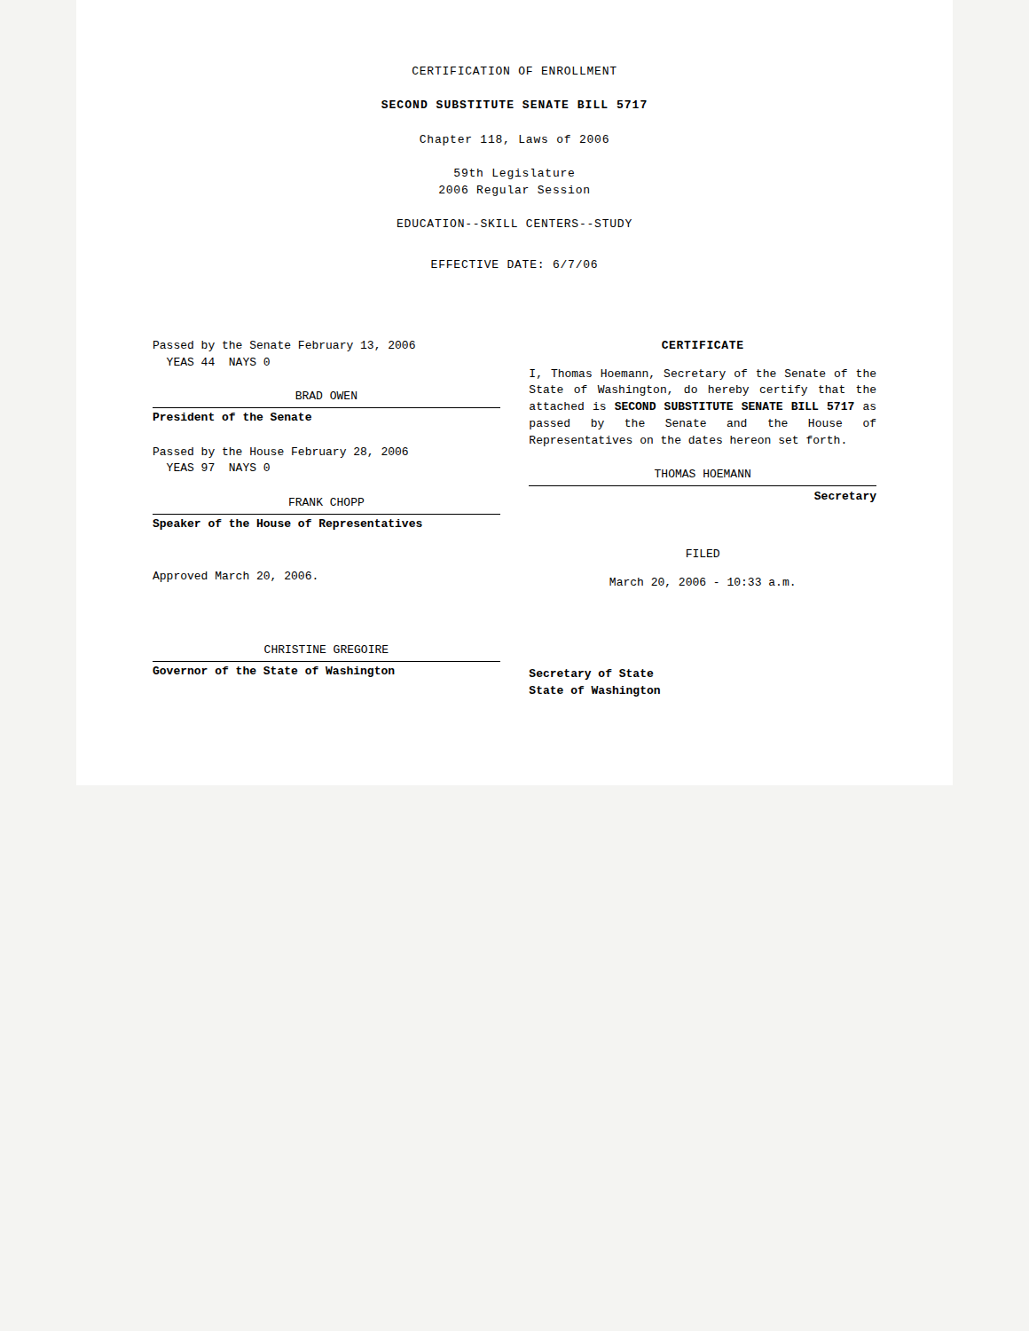CERTIFICATION OF ENROLLMENT
SECOND SUBSTITUTE SENATE BILL 5717
Chapter 118, Laws of 2006
59th Legislature
2006 Regular Session
EDUCATION--SKILL CENTERS--STUDY
EFFECTIVE DATE: 6/7/06
Passed by the Senate February 13, 2006
YEAS 44 NAYS 0
BRAD OWEN
President of the Senate
Passed by the House February 28, 2006
YEAS 97 NAYS 0
FRANK CHOPP
Speaker of the House of Representatives
Approved March 20, 2006.
CHRISTINE GREGOIRE
Governor of the State of Washington
CERTIFICATE
I, Thomas Hoemann, Secretary of the Senate of the State of Washington, do hereby certify that the attached is SECOND SUBSTITUTE SENATE BILL 5717 as passed by the Senate and the House of Representatives on the dates hereon set forth.
THOMAS HOEMANN
Secretary
FILED
March 20, 2006 - 10:33 a.m.
Secretary of State
State of Washington